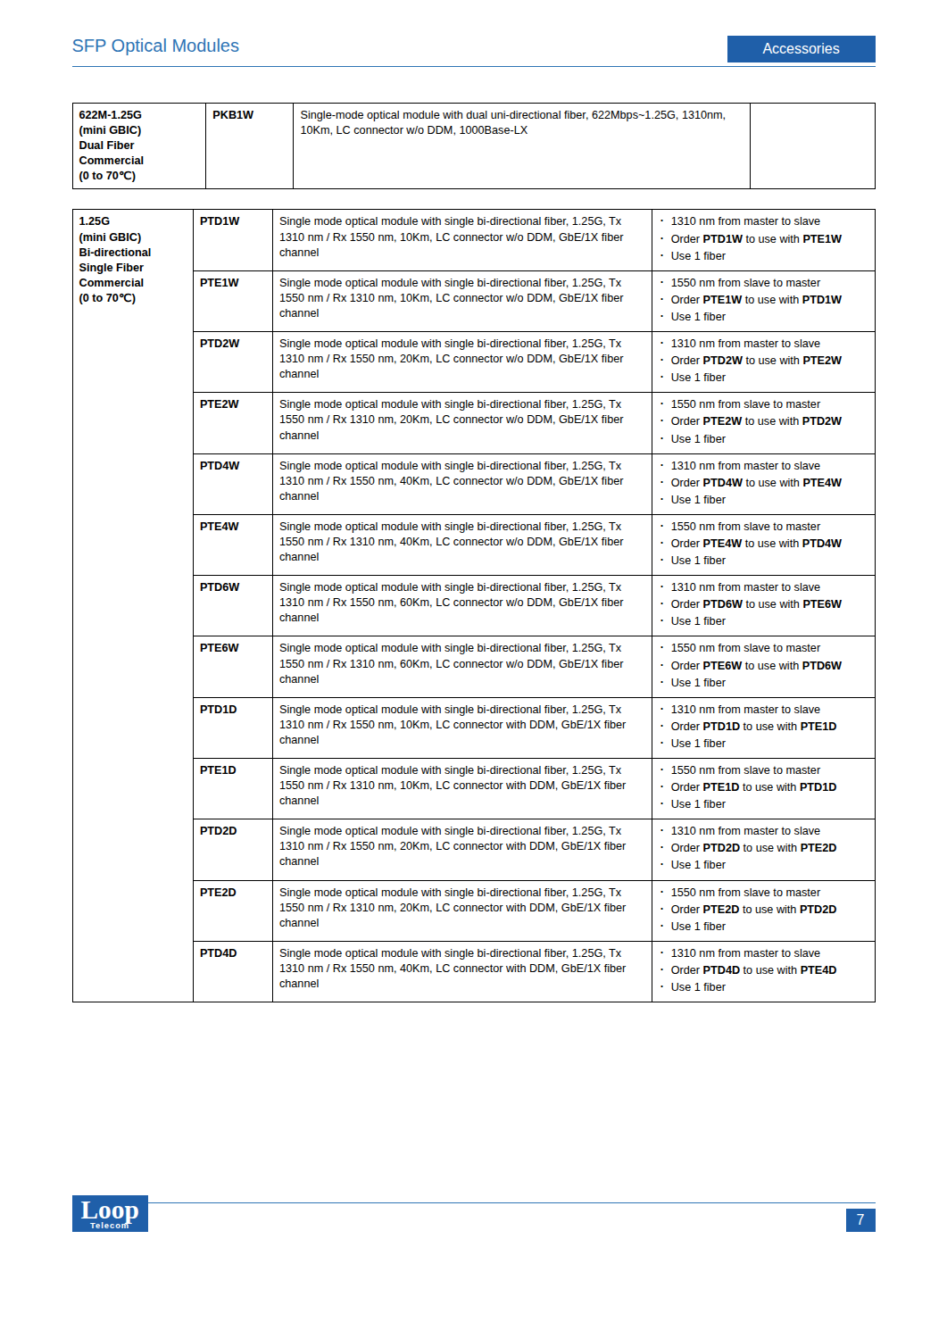SFP Optical Modules
Accessories
| 622M-1.25G (mini GBIC) Dual Fiber Commercial (0 to 70℃) | PKB1W | Single-mode optical module with dual uni-directional fiber, 622Mbps~1.25G, 1310nm, 10Km, LC connector w/o DDM, 1000Base-LX | |
| 1.25G (mini GBIC) Bi-directional Single Fiber Commercial (0 to 70℃) | PTD1W | Single mode optical module with single bi-directional fiber, 1.25G, Tx 1310 nm / Rx 1550 nm, 10Km, LC connector w/o DDM, GbE/1X fiber channel | 1310 nm from master to slave Order PTD1W to use with PTE1W Use 1 fiber |
| PTE1W | Single mode optical module with single bi-directional fiber, 1.25G, Tx 1550 nm / Rx 1310 nm, 10Km, LC connector w/o DDM, GbE/1X fiber channel | 1550 nm from slave to master Order PTE1W to use with PTD1W Use 1 fiber |
| PTD2W | Single mode optical module with single bi-directional fiber, 1.25G, Tx 1310 nm / Rx 1550 nm, 20Km, LC connector w/o DDM, GbE/1X fiber channel | 1310 nm from master to slave Order PTD2W to use with PTE2W Use 1 fiber |
| PTE2W | Single mode optical module with single bi-directional fiber, 1.25G, Tx 1550 nm / Rx 1310 nm, 20Km, LC connector w/o DDM, GbE/1X fiber channel | 1550 nm from slave to master Order PTE2W to use with PTD2W Use 1 fiber |
| PTD4W | Single mode optical module with single bi-directional fiber, 1.25G, Tx 1310 nm / Rx 1550 nm, 40Km, LC connector w/o DDM, GbE/1X fiber channel | 1310 nm from master to slave Order PTD4W to use with PTE4W Use 1 fiber |
| PTE4W | Single mode optical module with single bi-directional fiber, 1.25G, Tx 1550 nm / Rx 1310 nm, 40Km, LC connector w/o DDM, GbE/1X fiber channel | 1550 nm from slave to master Order PTE4W to use with PTD4W Use 1 fiber |
| PTD6W | Single mode optical module with single bi-directional fiber, 1.25G, Tx 1310 nm / Rx 1550 nm, 60Km, LC connector w/o DDM, GbE/1X fiber channel | 1310 nm from master to slave Order PTD6W to use with PTE6W Use 1 fiber |
| PTE6W | Single mode optical module with single bi-directional fiber, 1.25G, Tx 1550 nm / Rx 1310 nm, 60Km, LC connector w/o DDM, GbE/1X fiber channel | 1550 nm from slave to master Order PTE6W to use with PTD6W Use 1 fiber |
| PTD1D | Single mode optical module with single bi-directional fiber, 1.25G, Tx 1310 nm / Rx 1550 nm, 10Km, LC connector with DDM, GbE/1X fiber channel | 1310 nm from master to slave Order PTD1D to use with PTE1D Use 1 fiber |
| PTE1D | Single mode optical module with single bi-directional fiber, 1.25G, Tx 1550 nm / Rx 1310 nm, 10Km, LC connector with DDM, GbE/1X fiber channel | 1550 nm from slave to master Order PTE1D to use with PTD1D Use 1 fiber |
| PTD2D | Single mode optical module with single bi-directional fiber, 1.25G, Tx 1310 nm / Rx 1550 nm, 20Km, LC connector with DDM, GbE/1X fiber channel | 1310 nm from master to slave Order PTD2D to use with PTE2D Use 1 fiber |
| PTE2D | Single mode optical module with single bi-directional fiber, 1.25G, Tx 1550 nm / Rx 1310 nm, 20Km, LC connector with DDM, GbE/1X fiber channel | 1550 nm from slave to master Order PTE2D to use with PTD2D Use 1 fiber |
| PTD4D | Single mode optical module with single bi-directional fiber, 1.25G, Tx 1310 nm / Rx 1550 nm, 40Km, LC connector with DDM, GbE/1X fiber channel | 1310 nm from master to slave Order PTD4D to use with PTE4D Use 1 fiber |
LoopTelecom
7